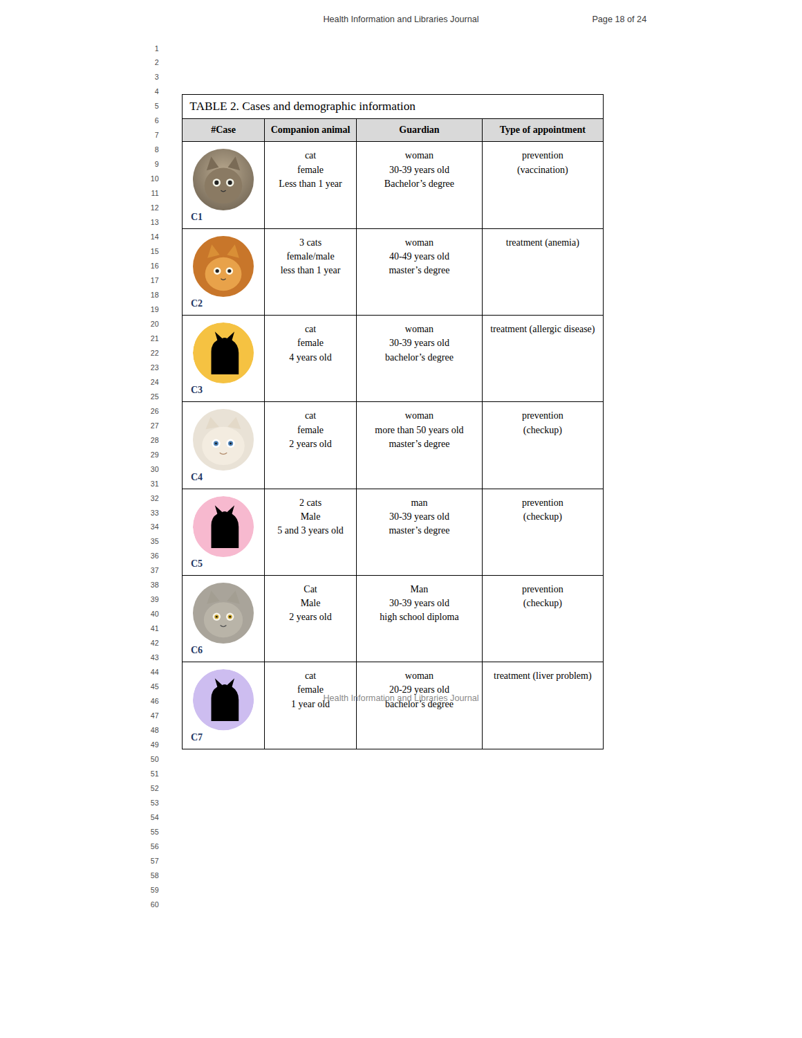Health Information and Libraries Journal
Page 18 of 24
1
2
3
4
5
6
7
8
9
10
11
12
13
14
15
16
17
18
19
20
21
22
23
24
25
26
27
28
29
30
31
32
33
34
35
36
37
38
39
40
41
42
43
44
45
46
47
48
49
50
51
52
53
54
55
56
57
58
59
60
TABLE 2. Cases and demographic information
| #Case | Companion animal | Guardian | Type of appointment |
| --- | --- | --- | --- |
| C1 | cat female Less than 1 year | woman 30-39 years old Bachelor’s degree | prevention (vaccination) |
| C2 | 3 cats female/male less than 1 year | woman 40-49 years old master’s degree | treatment (anemia) |
| C3 | cat female 4 years old | woman 30-39 years old bachelor’s degree | treatment (allergic disease) |
| C4 | cat female 2 years old | woman more than 50 years old master’s degree | prevention (checkup) |
| C5 | 2 cats Male 5 and 3 years old | man 30-39 years old master’s degree | prevention (checkup) |
| C6 | Cat Male 2 years old | Man 30-39 years old high school diploma | prevention (checkup) |
| C7 | cat female 1 year old | woman 20-29 years old bachelor’s degree | treatment (liver problem) |
Health Information and Libraries Journal